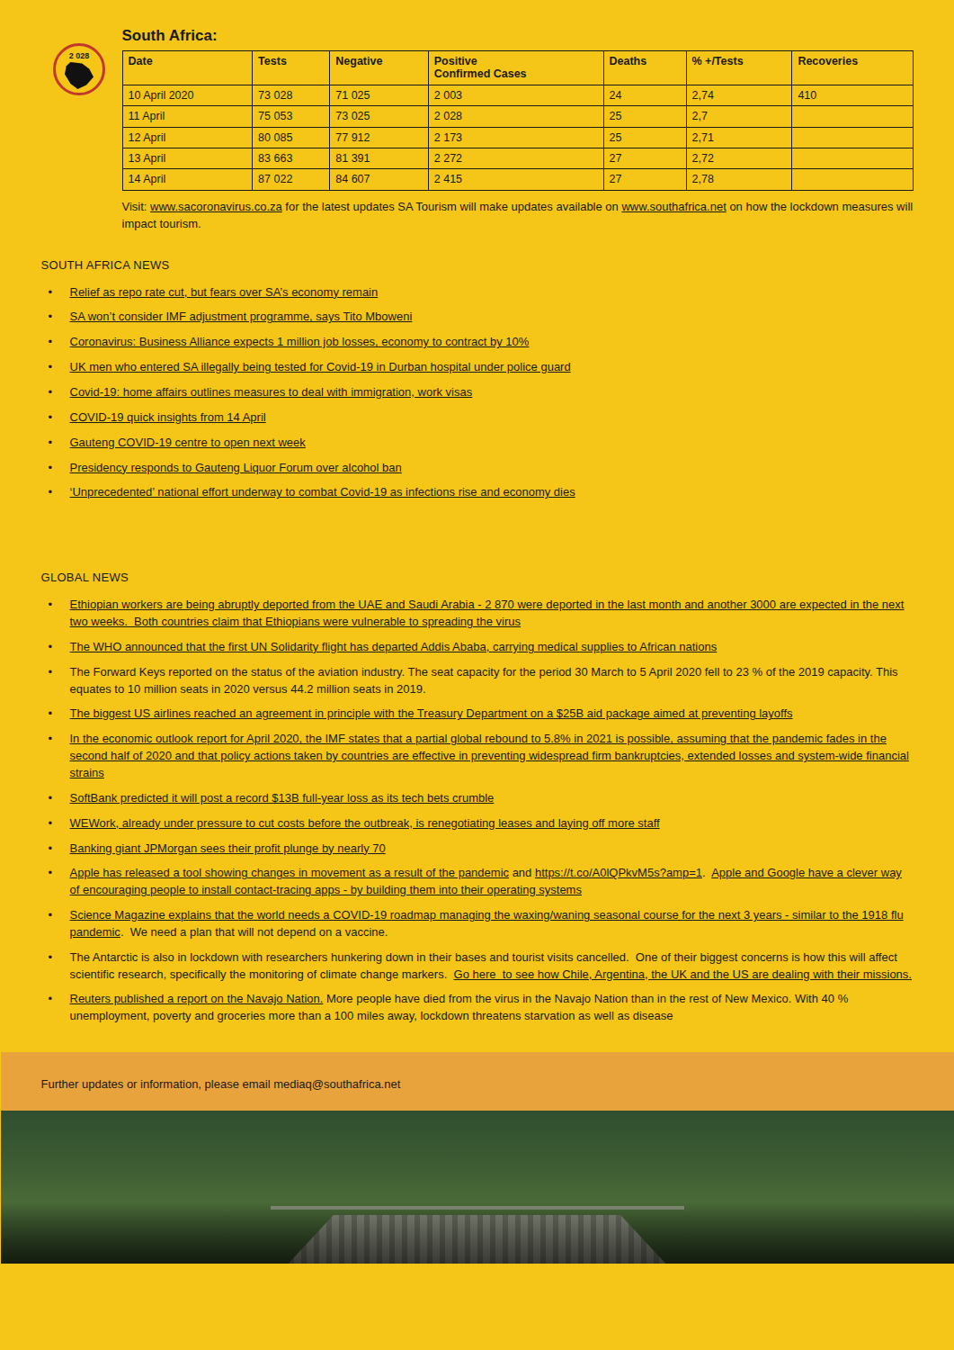2 028
South Africa:
| Date | Tests | Negative | Positive Confirmed Cases | Deaths | % +/Tests | Recoveries |
| --- | --- | --- | --- | --- | --- | --- |
| 10 April 2020 | 73 028 | 71 025 | 2 003 | 24 | 2,74 | 410 |
| 11 April | 75 053 | 73 025 | 2 028 | 25 | 2,7 | |
| 12 April | 80 085 | 77 912 | 2 173 | 25 | 2,71 | |
| 13 April | 83 663 | 81 391 | 2 272 | 27 | 2,72 | |
| 14 April | 87 022 | 84 607 | 2 415 | 27 | 2,78 | |
Visit: www.sacoronavirus.co.za for the latest updates SA Tourism will make updates available on www.southafrica.net on how the lockdown measures will impact tourism.
SOUTH AFRICA NEWS
Relief as repo rate cut, but fears over SA’s economy remain
SA won’t consider IMF adjustment programme, says Tito Mboweni
Coronavirus: Business Alliance expects 1 million job losses, economy to contract by 10%
UK men who entered SA illegally being tested for Covid-19 in Durban hospital under police guard
Covid-19: home affairs outlines measures to deal with immigration, work visas
COVID-19 quick insights from 14 April
Gauteng COVID-19 centre to open next week
Presidency responds to Gauteng Liquor Forum over alcohol ban
‘Unprecedented’ national effort underway to combat Covid-19 as infections rise and economy dies
GLOBAL NEWS
Ethiopian workers are being abruptly deported from the UAE and Saudi Arabia - 2 870 were deported in the last month and another 3000 are expected in the next two weeks. Both countries claim that Ethiopians were vulnerable to spreading the virus
The WHO announced that the first UN Solidarity flight has departed Addis Ababa, carrying medical supplies to African nations
The Forward Keys reported on the status of the aviation industry. The seat capacity for the period 30 March to 5 April 2020 fell to 23 % of the 2019 capacity. This equates to 10 million seats in 2020 versus 44.2 million seats in 2019.
The biggest US airlines reached an agreement in principle with the Treasury Department on a $25B aid package aimed at preventing layoffs
In the economic outlook report for April 2020, the IMF states that a partial global rebound to 5.8% in 2021 is possible, assuming that the pandemic fades in the second half of 2020 and that policy actions taken by countries are effective in preventing widespread firm bankruptcies, extended losses and system-wide financial strains
SoftBank predicted it will post a record $13B full-year loss as its tech bets crumble
WEWork, already under pressure to cut costs before the outbreak, is renegotiating leases and laying off more staff
Banking giant JPMorgan sees their profit plunge by nearly 70
Apple has released a tool showing changes in movement as a result of the pandemic and https://t.co/A0lQPkvM5s?amp=1. Apple and Google have a clever way of encouraging people to install contact-tracing apps - by building them into their operating systems
Science Magazine explains that the world needs a COVID-19 roadmap managing the waxing/waning seasonal course for the next 3 years - similar to the 1918 flu pandemic. We need a plan that will not depend on a vaccine.
The Antarctic is also in lockdown with researchers hunkering down in their bases and tourist visits cancelled. One of their biggest concerns is how this will affect scientific research, specifically the monitoring of climate change markers. Go here to see how Chile, Argentina, the UK and the US are dealing with their missions.
Reuters published a report on the Navajo Nation. More people have died from the virus in the Navajo Nation than in the rest of New Mexico. With 40 % unemployment, poverty and groceries more than a 100 miles away, lockdown threatens starvation as well as disease
Further updates or information, please email mediaq@southafrica.net